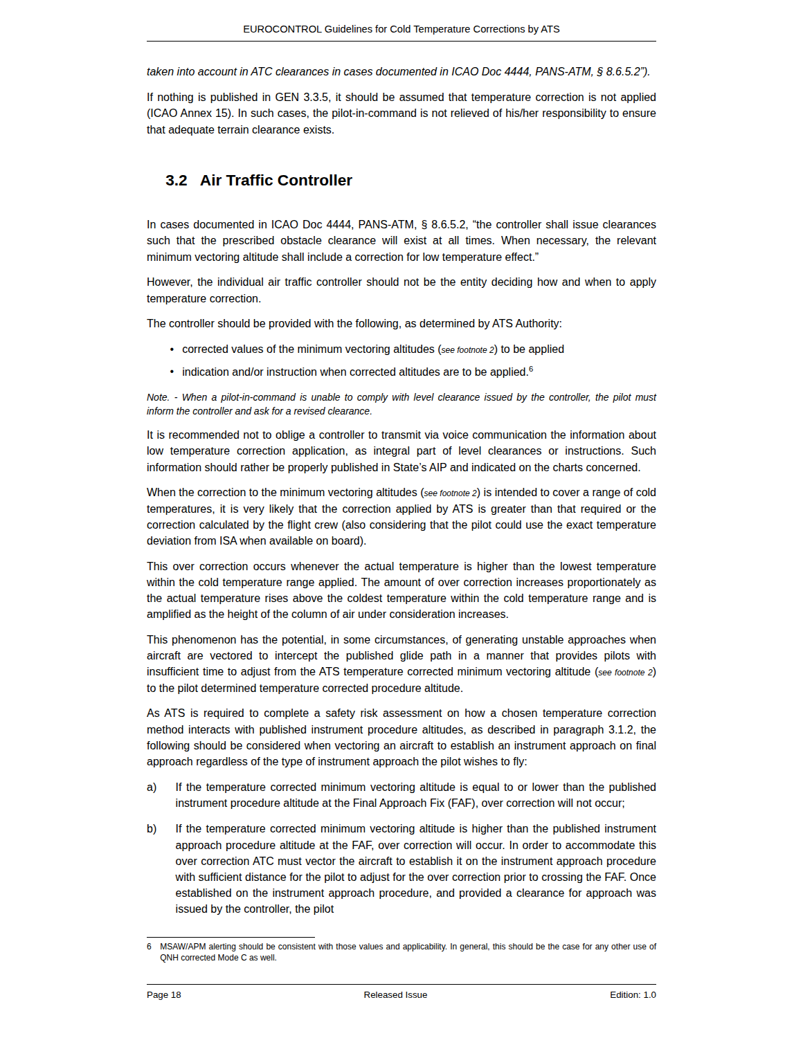EUROCONTROL Guidelines for Cold Temperature Corrections by ATS
taken into account in ATC clearances in cases documented in ICAO Doc 4444, PANS-ATM, § 8.6.5.2”).
If nothing is published in GEN 3.3.5, it should be assumed that temperature correction is not applied (ICAO Annex 15). In such cases, the pilot-in-command is not relieved of his/her responsibility to ensure that adequate terrain clearance exists.
3.2 Air Traffic Controller
In cases documented in ICAO Doc 4444, PANS-ATM, § 8.6.5.2, “the controller shall issue clearances such that the prescribed obstacle clearance will exist at all times. When necessary, the relevant minimum vectoring altitude shall include a correction for low temperature effect.”
However, the individual air traffic controller should not be the entity deciding how and when to apply temperature correction.
The controller should be provided with the following, as determined by ATS Authority:
corrected values of the minimum vectoring altitudes (see footnote 2) to be applied
indication and/or instruction when corrected altitudes are to be applied.6
Note. - When a pilot-in-command is unable to comply with level clearance issued by the controller, the pilot must inform the controller and ask for a revised clearance.
It is recommended not to oblige a controller to transmit via voice communication the information about low temperature correction application, as integral part of level clearances or instructions. Such information should rather be properly published in State’s AIP and indicated on the charts concerned.
When the correction to the minimum vectoring altitudes (see footnote 2) is intended to cover a range of cold temperatures, it is very likely that the correction applied by ATS is greater than that required or the correction calculated by the flight crew (also considering that the pilot could use the exact temperature deviation from ISA when available on board).
This over correction occurs whenever the actual temperature is higher than the lowest temperature within the cold temperature range applied. The amount of over correction increases proportionately as the actual temperature rises above the coldest temperature within the cold temperature range and is amplified as the height of the column of air under consideration increases.
This phenomenon has the potential, in some circumstances, of generating unstable approaches when aircraft are vectored to intercept the published glide path in a manner that provides pilots with insufficient time to adjust from the ATS temperature corrected minimum vectoring altitude (see footnote 2) to the pilot determined temperature corrected procedure altitude.
As ATS is required to complete a safety risk assessment on how a chosen temperature correction method interacts with published instrument procedure altitudes, as described in paragraph 3.1.2, the following should be considered when vectoring an aircraft to establish an instrument approach on final approach regardless of the type of instrument approach the pilot wishes to fly:
a)
If the temperature corrected minimum vectoring altitude is equal to or lower than the published instrument procedure altitude at the Final Approach Fix (FAF), over correction will not occur;
b)
If the temperature corrected minimum vectoring altitude is higher than the published instrument approach procedure altitude at the FAF, over correction will occur. In order to accommodate this over correction ATC must vector the aircraft to establish it on the instrument approach procedure with sufficient distance for the pilot to adjust for the over correction prior to crossing the FAF. Once established on the instrument approach procedure, and provided a clearance for approach was issued by the controller, the pilot
6
MSAW/APM alerting should be consistent with those values and applicability. In general, this should be the case for any other use of QNH corrected Mode C as well.
Page 18 Released Issue Edition: 1.0